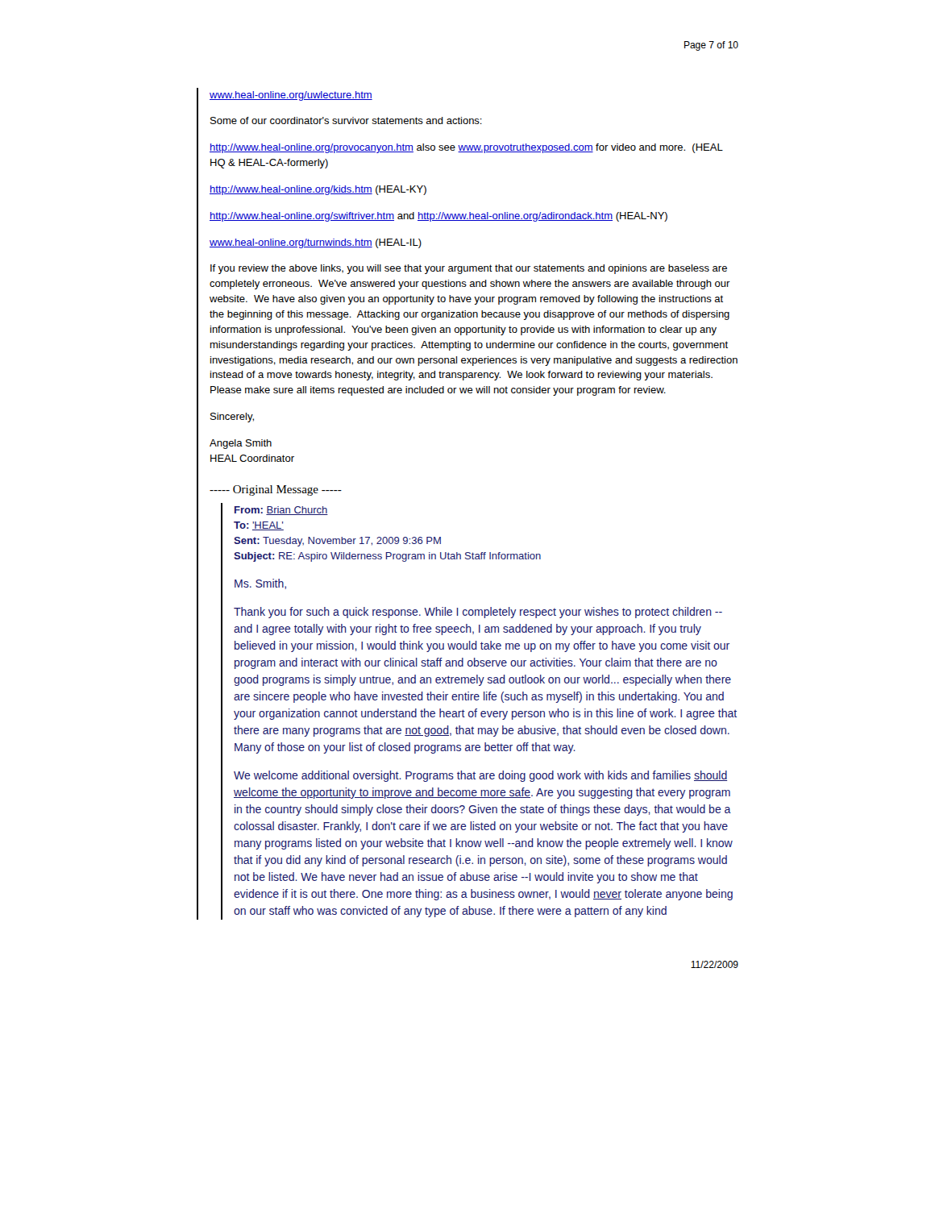Page 7 of 10
www.heal-online.org/uwlecture.htm
Some of our coordinator's survivor statements and actions:
http://www.heal-online.org/provocanyon.htm also see www.provotruthexposed.com for video and more. (HEAL HQ & HEAL-CA-formerly)
http://www.heal-online.org/kids.htm (HEAL-KY)
http://www.heal-online.org/swiftriver.htm and http://www.heal-online.org/adirondack.htm (HEAL-NY)
www.heal-online.org/turnwinds.htm (HEAL-IL)
If you review the above links, you will see that your argument that our statements and opinions are baseless are completely erroneous. We've answered your questions and shown where the answers are available through our website. We have also given you an opportunity to have your program removed by following the instructions at the beginning of this message. Attacking our organization because you disapprove of our methods of dispersing information is unprofessional. You've been given an opportunity to provide us with information to clear up any misunderstandings regarding your practices. Attempting to undermine our confidence in the courts, government investigations, media research, and our own personal experiences is very manipulative and suggests a redirection instead of a move towards honesty, integrity, and transparency. We look forward to reviewing your materials. Please make sure all items requested are included or we will not consider your program for review.
Sincerely,
Angela Smith
HEAL Coordinator
----- Original Message -----
From: Brian Church
To: 'HEAL'
Sent: Tuesday, November 17, 2009 9:36 PM
Subject: RE: Aspiro Wilderness Program in Utah Staff Information
Ms. Smith,
Thank you for such a quick response. While I completely respect your wishes to protect children -- and I agree totally with your right to free speech, I am saddened by your approach. If you truly believed in your mission, I would think you would take me up on my offer to have you come visit our program and interact with our clinical staff and observe our activities. Your claim that there are no good programs is simply untrue, and an extremely sad outlook on our world... especially when there are sincere people who have invested their entire life (such as myself) in this undertaking. You and your organization cannot understand the heart of every person who is in this line of work. I agree that there are many programs that are not good, that may be abusive, that should even be closed down. Many of those on your list of closed programs are better off that way.
We welcome additional oversight. Programs that are doing good work with kids and families should welcome the opportunity to improve and become more safe. Are you suggesting that every program in the country should simply close their doors? Given the state of things these days, that would be a colossal disaster. Frankly, I don't care if we are listed on your website or not. The fact that you have many programs listed on your website that I know well --and know the people extremely well. I know that if you did any kind of personal research (i.e. in person, on site), some of these programs would not be listed. We have never had an issue of abuse arise --I would invite you to show me that evidence if it is out there. One more thing: as a business owner, I would never tolerate anyone being on our staff who was convicted of any type of abuse. If there were a pattern of any kind
11/22/2009